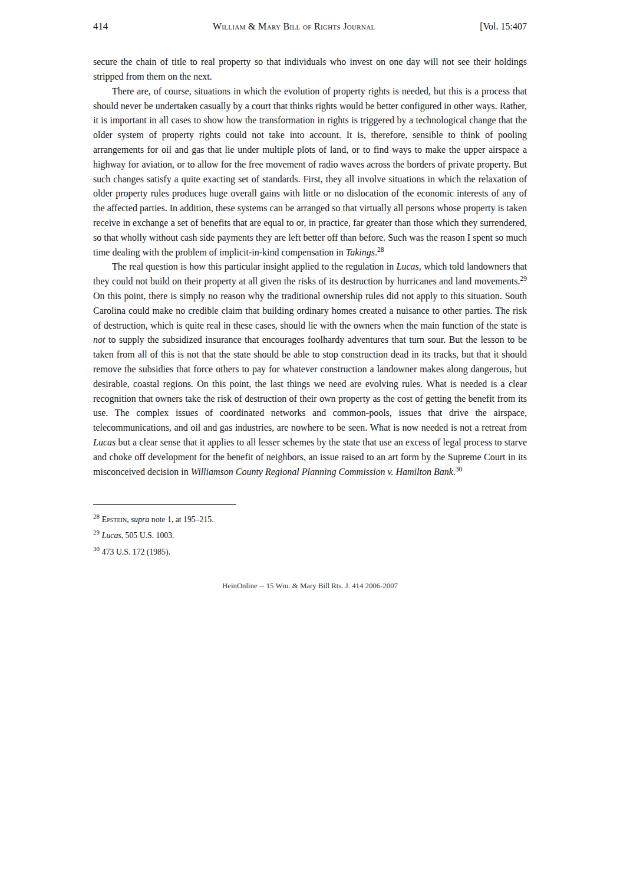414 William & Mary Bill of Rights Journal [Vol. 15:407
secure the chain of title to real property so that individuals who invest on one day will not see their holdings stripped from them on the next.
There are, of course, situations in which the evolution of property rights is needed, but this is a process that should never be undertaken casually by a court that thinks rights would be better configured in other ways. Rather, it is important in all cases to show how the transformation in rights is triggered by a technological change that the older system of property rights could not take into account. It is, therefore, sensible to think of pooling arrangements for oil and gas that lie under multiple plots of land, or to find ways to make the upper airspace a highway for aviation, or to allow for the free movement of radio waves across the borders of private property. But such changes satisfy a quite exacting set of standards. First, they all involve situations in which the relaxation of older property rules produces huge overall gains with little or no dislocation of the economic interests of any of the affected parties. In addition, these systems can be arranged so that virtually all persons whose property is taken receive in exchange a set of benefits that are equal to or, in practice, far greater than those which they surrendered, so that wholly without cash side payments they are left better off than before. Such was the reason I spent so much time dealing with the problem of implicit-in-kind compensation in Takings.28
The real question is how this particular insight applied to the regulation in Lucas, which told landowners that they could not build on their property at all given the risks of its destruction by hurricanes and land movements.29 On this point, there is simply no reason why the traditional ownership rules did not apply to this situation. South Carolina could make no credible claim that building ordinary homes created a nuisance to other parties. The risk of destruction, which is quite real in these cases, should lie with the owners when the main function of the state is not to supply the subsidized insurance that encourages foolhardy adventures that turn sour. But the lesson to be taken from all of this is not that the state should be able to stop construction dead in its tracks, but that it should remove the subsidies that force others to pay for whatever construction a landowner makes along dangerous, but desirable, coastal regions. On this point, the last things we need are evolving rules. What is needed is a clear recognition that owners take the risk of destruction of their own property as the cost of getting the benefit from its use. The complex issues of coordinated networks and common-pools, issues that drive the airspace, telecommunications, and oil and gas industries, are nowhere to be seen. What is now needed is not a retreat from Lucas but a clear sense that it applies to all lesser schemes by the state that use an excess of legal process to starve and choke off development for the benefit of neighbors, an issue raised to an art form by the Supreme Court in its misconceived decision in Williamson County Regional Planning Commission v. Hamilton Bank.30
28 Epstein, supra note 1, at 195–215.
29 Lucas, 505 U.S. 1003.
30473 U.S. 172 (1985).
HeinOnline -- 15 Wm. & Mary Bill Rts. J. 414 2006-2007